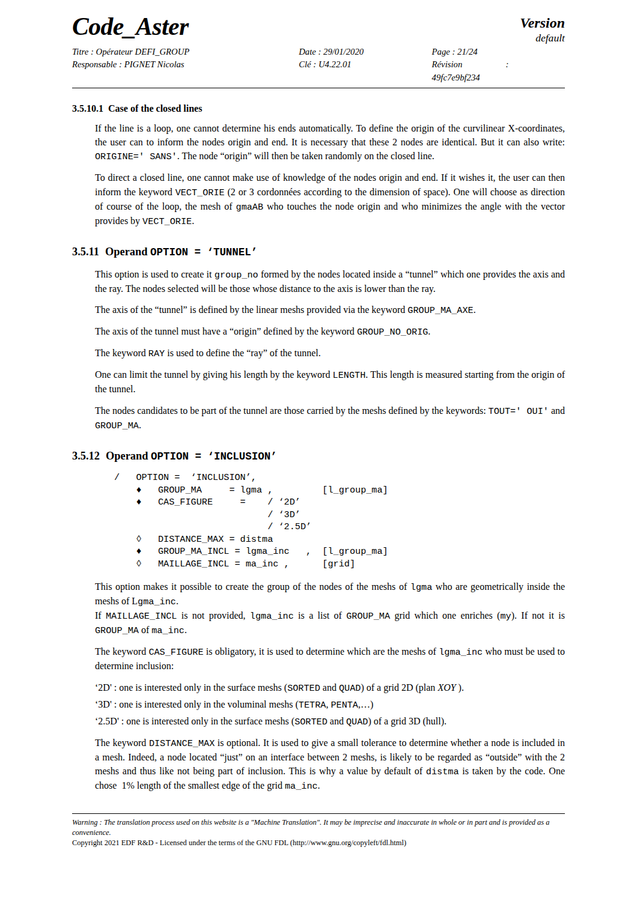Code_Aster
Version
default
| Titre : Opérateur DEFI_GROUP | Date : 29/01/2020 | Page : 21/24 | |
| Responsable : PIGNET Nicolas | Clé : U4.22.01 | Révision | : |
| | | 49fc7e9bf234 |
3.5.10.1 Case of the closed lines
If the line is a loop, one cannot determine his ends automatically. To define the origin of the curvilinear X-coordinates, the user can to inform the nodes origin and end. It is necessary that these 2 nodes are identical. But it can also write: ORIGINE=' SANS'. The node “origin” will then be taken randomly on the closed line.
To direct a closed line, one cannot make use of knowledge of the nodes origin and end. If it wishes it, the user can then inform the keyword VECT_ORIE (2 or 3 cordonnées according to the dimension of space). One will choose as direction of course of the loop, the mesh of gmaAB who touches the node origin and who minimizes the angle with the vector provides by VECT_ORIE.
3.5.11 Operand OPTION = ‘TUNNEL’
This option is used to create it group_no formed by the nodes located inside a “tunnel” which one provides the axis and the ray. The nodes selected will be those whose distance to the axis is lower than the ray.
The axis of the “tunnel” is defined by the linear meshs provided via the keyword GROUP_MA_AXE.
The axis of the tunnel must have a “origin” defined by the keyword GROUP_NO_ORIG.
The keyword RAY is used to define the “ray” of the tunnel.
One can limit the tunnel by giving his length by the keyword LENGTH. This length is measured starting from the origin of the tunnel.
The nodes candidates to be part of the tunnel are those carried by the meshs defined by the keywords: TOUT=' OUI' and GROUP_MA.
3.5.12 Operand OPTION = ‘INCLUSION’
/   OPTION =  ‘INCLUSION’,
    ♦   GROUP_MA     = lgma ,         [l_group_ma]
    ♦   CAS_FIGURE     =    / ‘2D’
                            / ‘3D’
                            / ‘2.5D’
    ◊   DISTANCE_MAX = distma
    ♦   GROUP_MA_INCL = lgma_inc   ,  [l_group_ma]
    ◊   MAILLAGE_INCL = ma_inc ,      [grid]
This option makes it possible to create the group of the nodes of the meshs of lgma who are geometrically inside the meshs of Lgma_inc.
If MAILLAGE_INCL is not provided, lgma_inc is a list of GROUP_MA grid which one enriches (my). If not it is GROUP_MA of ma_inc.
The keyword CAS_FIGURE is obligatory, it is used to determine which are the meshs of lgma_inc who must be used to determine inclusion:
‘2D' : one is interested only in the surface meshs (SORTED and QUAD) of a grid 2D (plan XOY ).
‘3D' : one is interested only in the voluminal meshs (TETRA, PENTA,…)
‘2.5D' : one is interested only in the surface meshs (SORTED and QUAD) of a grid 3D (hull).
The keyword DISTANCE_MAX is optional. It is used to give a small tolerance to determine whether a node is included in a mesh. Indeed, a node located “just” on an interface between 2 meshs, is likely to be regarded as “outside” with the 2 meshs and thus like not being part of inclusion. This is why a value by default of distma is taken by the code. One chose 1% length of the smallest edge of the grid ma_inc.
Warning : The translation process used on this website is a "Machine Translation". It may be imprecise and inaccurate in whole or in part and is provided as a convenience.
Copyright 2021 EDF R&D - Licensed under the terms of the GNU FDL (http://www.gnu.org/copyleft/fdl.html)